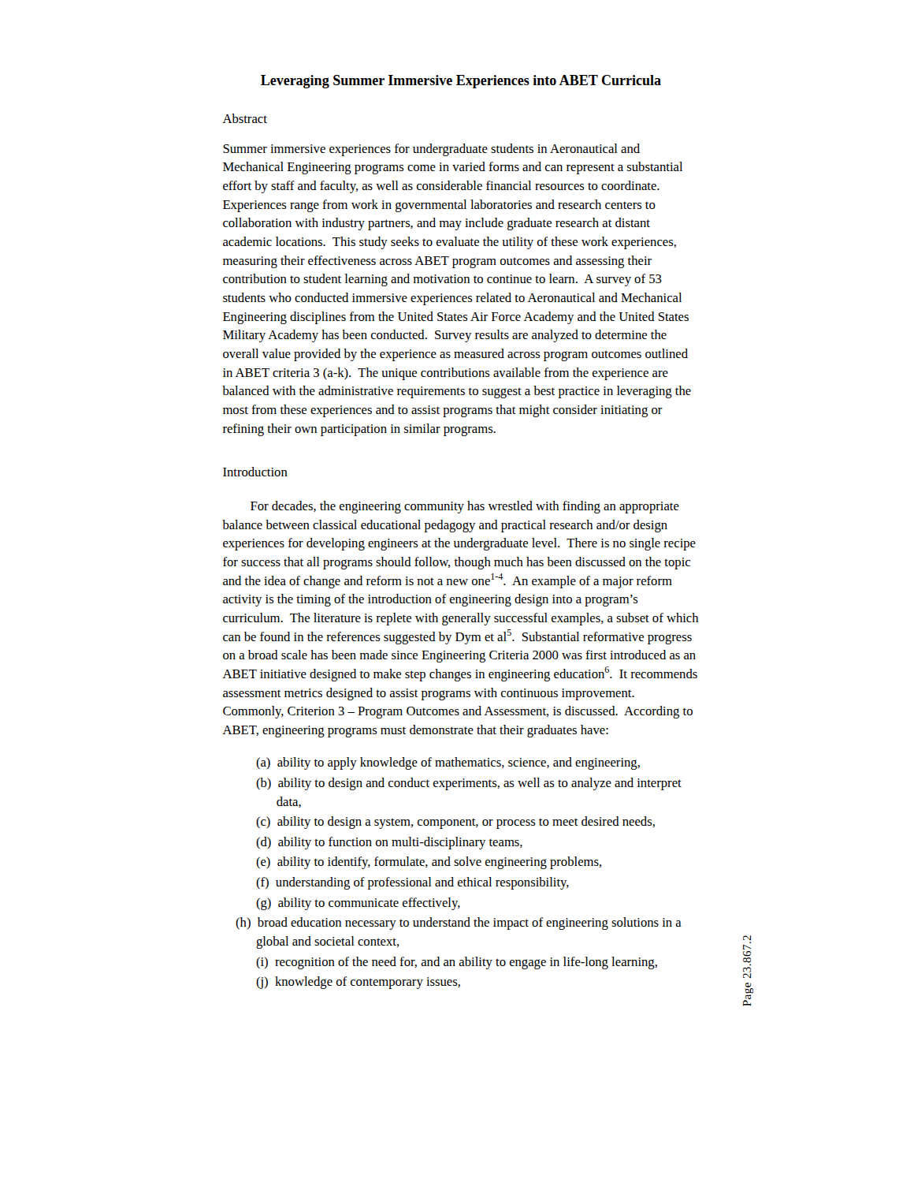Leveraging Summer Immersive Experiences into ABET Curricula
Abstract
Summer immersive experiences for undergraduate students in Aeronautical and Mechanical Engineering programs come in varied forms and can represent a substantial effort by staff and faculty, as well as considerable financial resources to coordinate. Experiences range from work in governmental laboratories and research centers to collaboration with industry partners, and may include graduate research at distant academic locations. This study seeks to evaluate the utility of these work experiences, measuring their effectiveness across ABET program outcomes and assessing their contribution to student learning and motivation to continue to learn. A survey of 53 students who conducted immersive experiences related to Aeronautical and Mechanical Engineering disciplines from the United States Air Force Academy and the United States Military Academy has been conducted. Survey results are analyzed to determine the overall value provided by the experience as measured across program outcomes outlined in ABET criteria 3 (a-k). The unique contributions available from the experience are balanced with the administrative requirements to suggest a best practice in leveraging the most from these experiences and to assist programs that might consider initiating or refining their own participation in similar programs.
Introduction
For decades, the engineering community has wrestled with finding an appropriate balance between classical educational pedagogy and practical research and/or design experiences for developing engineers at the undergraduate level. There is no single recipe for success that all programs should follow, though much has been discussed on the topic and the idea of change and reform is not a new one1-4. An example of a major reform activity is the timing of the introduction of engineering design into a program’s curriculum. The literature is replete with generally successful examples, a subset of which can be found in the references suggested by Dym et al5. Substantial reformative progress on a broad scale has been made since Engineering Criteria 2000 was first introduced as an ABET initiative designed to make step changes in engineering education6. It recommends assessment metrics designed to assist programs with continuous improvement. Commonly, Criterion 3 – Program Outcomes and Assessment, is discussed. According to ABET, engineering programs must demonstrate that their graduates have:
(a) ability to apply knowledge of mathematics, science, and engineering,
(b) ability to design and conduct experiments, as well as to analyze and interpret data,
(c) ability to design a system, component, or process to meet desired needs,
(d) ability to function on multi-disciplinary teams,
(e) ability to identify, formulate, and solve engineering problems,
(f) understanding of professional and ethical responsibility,
(g) ability to communicate effectively,
(h) broad education necessary to understand the impact of engineering solutions in a global and societal context,
(i) recognition of the need for, and an ability to engage in life-long learning,
(j) knowledge of contemporary issues,
Page 23.867.2